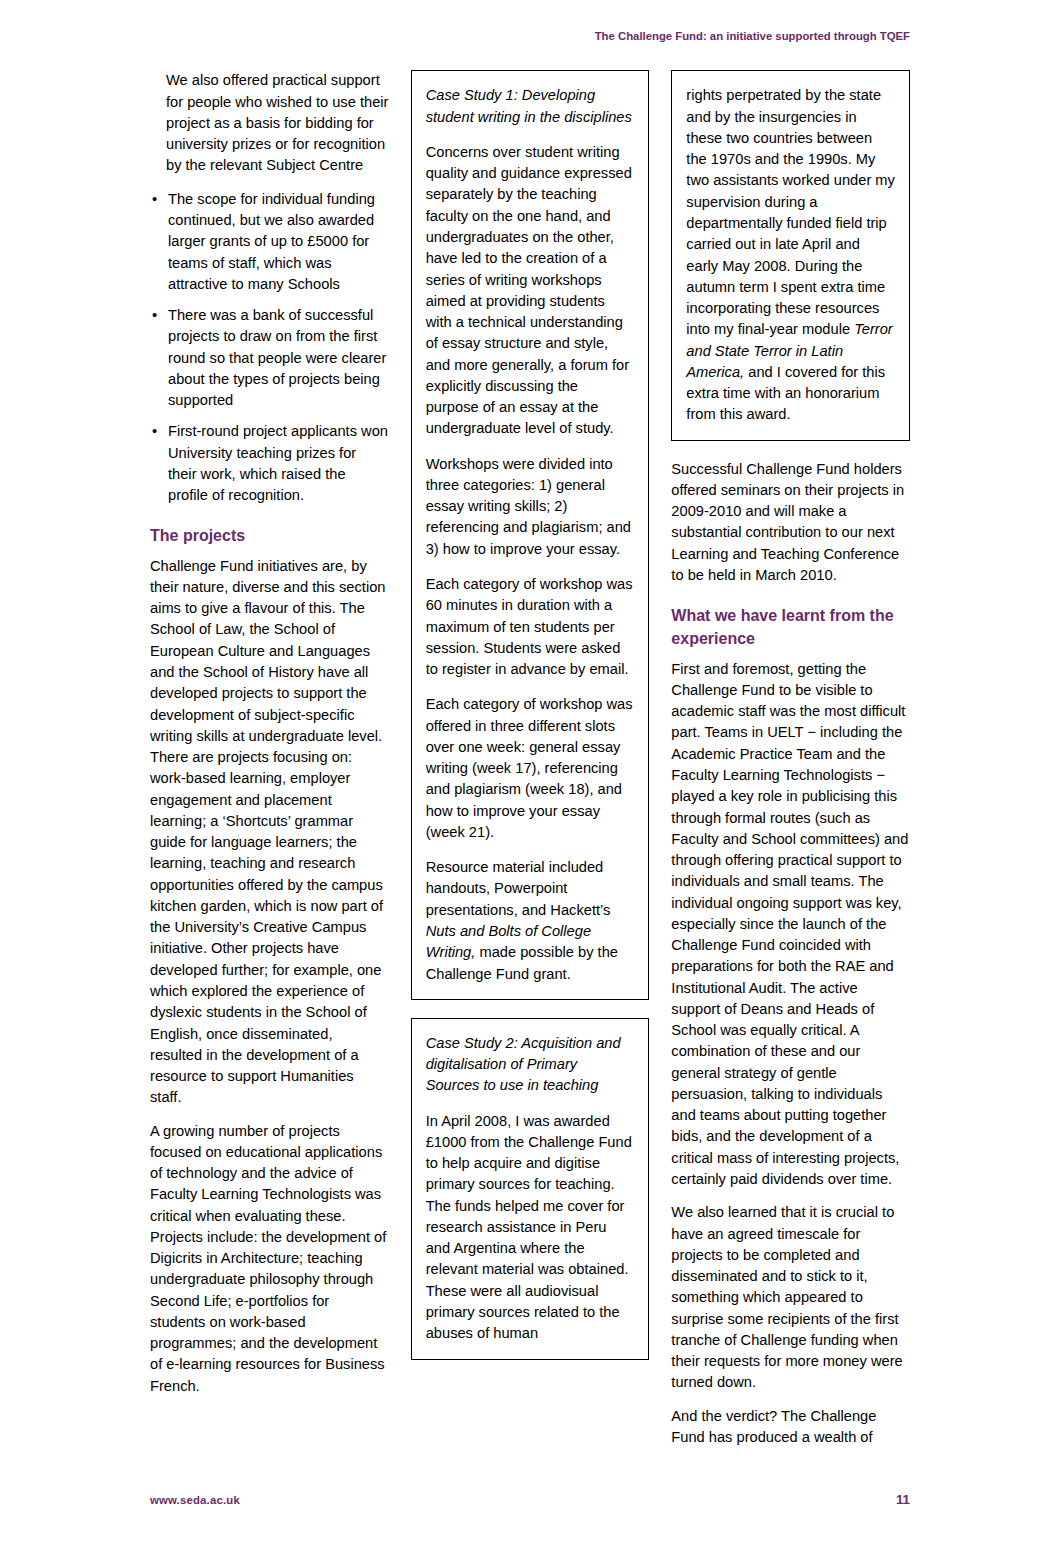The Challenge Fund: an initiative supported through TQEF
We also offered practical support for people who wished to use their project as a basis for bidding for university prizes or for recognition by the relevant Subject Centre
The scope for individual funding continued, but we also awarded larger grants of up to £5000 for teams of staff, which was attractive to many Schools
There was a bank of successful projects to draw on from the first round so that people were clearer about the types of projects being supported
First-round project applicants won University teaching prizes for their work, which raised the profile of recognition.
The projects
Challenge Fund initiatives are, by their nature, diverse and this section aims to give a flavour of this. The School of Law, the School of European Culture and Languages and the School of History have all developed projects to support the development of subject-specific writing skills at undergraduate level. There are projects focusing on: work-based learning, employer engagement and placement learning; a ‘Shortcuts’ grammar guide for language learners; the learning, teaching and research opportunities offered by the campus kitchen garden, which is now part of the University’s Creative Campus initiative. Other projects have developed further; for example, one which explored the experience of dyslexic students in the School of English, once disseminated, resulted in the development of a resource to support Humanities staff.
A growing number of projects focused on educational applications of technology and the advice of Faculty Learning Technologists was critical when evaluating these. Projects include: the development of Digicrits in Architecture; teaching undergraduate philosophy through Second Life; e-portfolios for students on work-based programmes; and the development of e-learning resources for Business French.
Case Study 1: Developing student writing in the disciplines
Concerns over student writing quality and guidance expressed separately by the teaching faculty on the one hand, and undergraduates on the other, have led to the creation of a series of writing workshops aimed at providing students with a technical understanding of essay structure and style, and more generally, a forum for explicitly discussing the purpose of an essay at the undergraduate level of study.
Workshops were divided into three categories: 1) general essay writing skills; 2) referencing and plagiarism; and 3) how to improve your essay.
Each category of workshop was 60 minutes in duration with a maximum of ten students per session. Students were asked to register in advance by email.
Each category of workshop was offered in three different slots over one week: general essay writing (week 17), referencing and plagiarism (week 18), and how to improve your essay (week 21).
Resource material included handouts, Powerpoint presentations, and Hackett’s Nuts and Bolts of College Writing, made possible by the Challenge Fund grant.
Case Study 2: Acquisition and digitalisation of Primary Sources to use in teaching
In April 2008, I was awarded £1000 from the Challenge Fund to help acquire and digitise primary sources for teaching. The funds helped me cover for research assistance in Peru and Argentina where the relevant material was obtained. These were all audiovisual primary sources related to the abuses of human
rights perpetrated by the state and by the insurgencies in these two countries between the 1970s and the 1990s. My two assistants worked under my supervision during a departmentally funded field trip carried out in late April and early May 2008. During the autumn term I spent extra time incorporating these resources into my final-year module Terror and State Terror in Latin America, and I covered for this extra time with an honorarium from this award.
Successful Challenge Fund holders offered seminars on their projects in 2009-2010 and will make a substantial contribution to our next Learning and Teaching Conference to be held in March 2010.
What we have learnt from the experience
First and foremost, getting the Challenge Fund to be visible to academic staff was the most difficult part. Teams in UELT − including the Academic Practice Team and the Faculty Learning Technologists − played a key role in publicising this through formal routes (such as Faculty and School committees) and through offering practical support to individuals and small teams. The individual ongoing support was key, especially since the launch of the Challenge Fund coincided with preparations for both the RAE and Institutional Audit. The active support of Deans and Heads of School was equally critical. A combination of these and our general strategy of gentle persuasion, talking to individuals and teams about putting together bids, and the development of a critical mass of interesting projects, certainly paid dividends over time.
We also learned that it is crucial to have an agreed timescale for projects to be completed and disseminated and to stick to it, something which appeared to surprise some recipients of the first tranche of Challenge funding when their requests for more money were turned down.
And the verdict? The Challenge Fund has produced a wealth of
www.seda.ac.uk 11